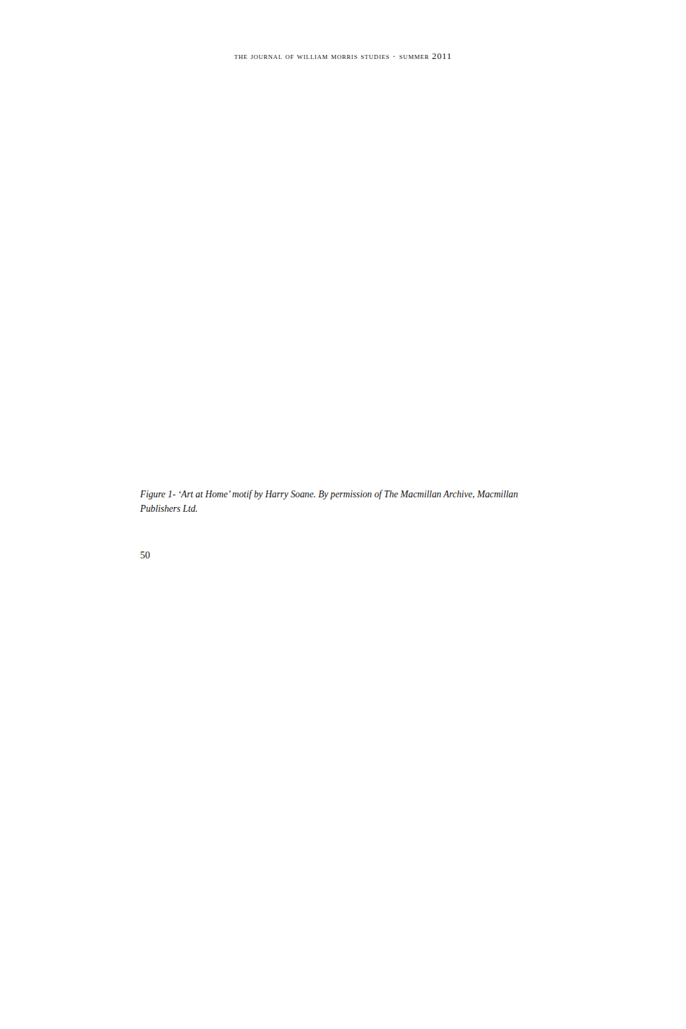The Journal of William Morris Studies · Summer 2011
Figure 1- ‘Art at Home’ motif by Harry Soane. By permission of The Macmillan Archive, Macmillan Publishers Ltd.
50